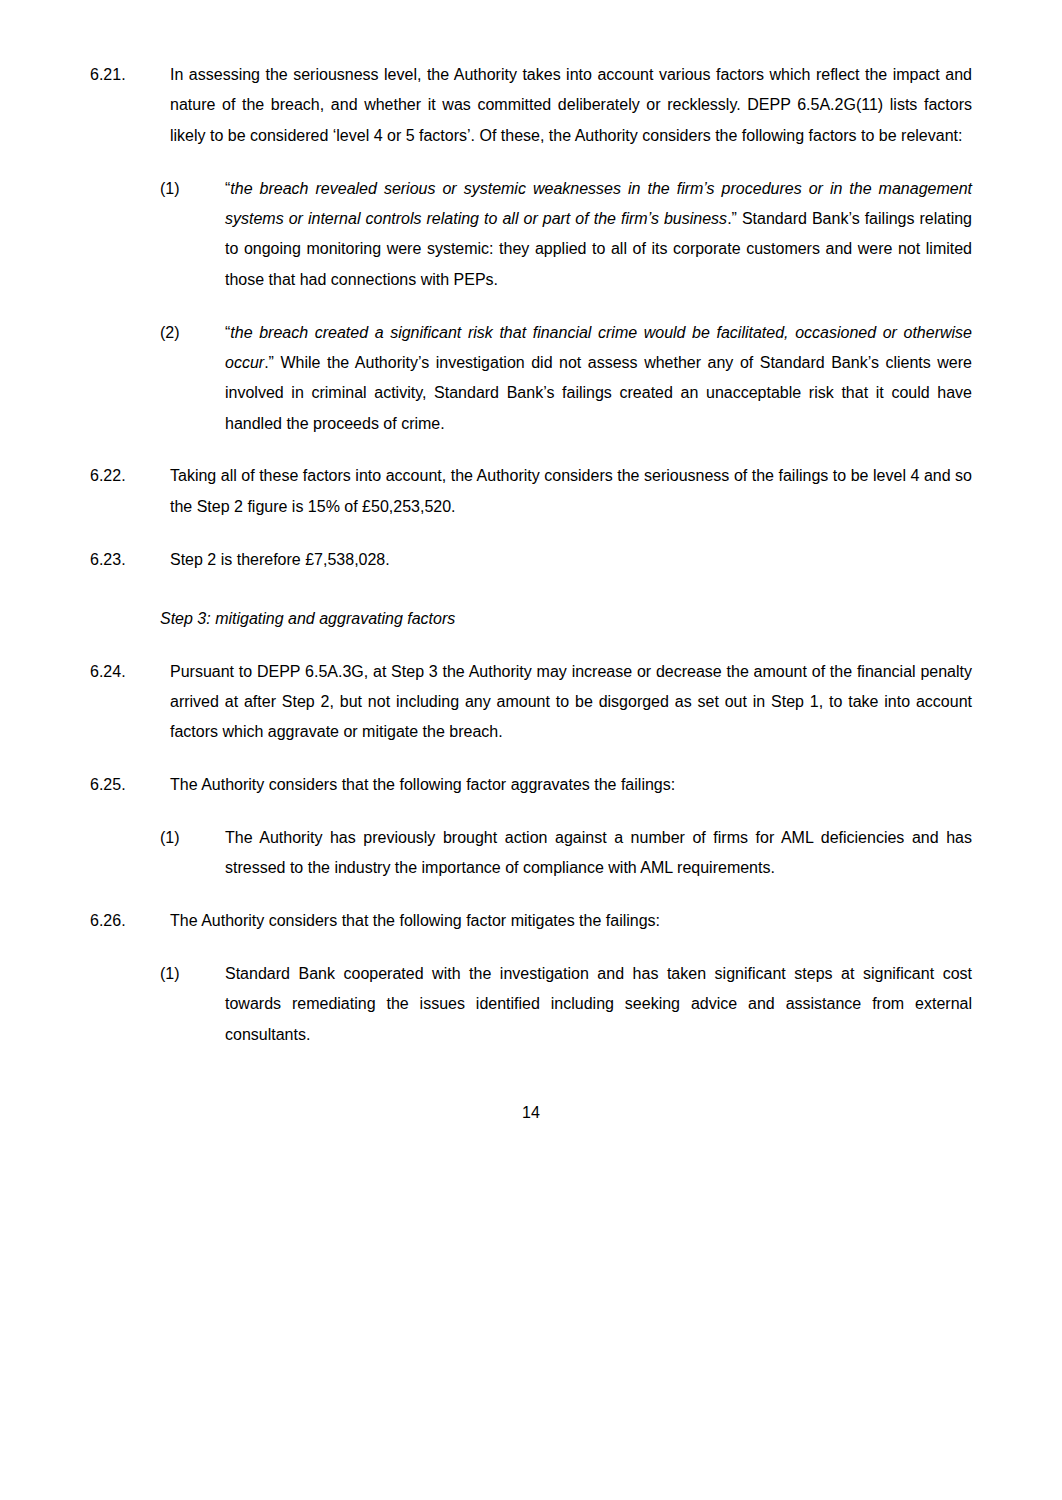6.21.
In assessing the seriousness level, the Authority takes into account various factors which reflect the impact and nature of the breach, and whether it was committed deliberately or recklessly. DEPP 6.5A.2G(11) lists factors likely to be considered ‘level 4 or 5 factors’. Of these, the Authority considers the following factors to be relevant:
(1)
“the breach revealed serious or systemic weaknesses in the firm’s procedures or in the management systems or internal controls relating to all or part of the firm’s business.” Standard Bank’s failings relating to ongoing monitoring were systemic: they applied to all of its corporate customers and were not limited those that had connections with PEPs.
(2)
“the breach created a significant risk that financial crime would be facilitated, occasioned or otherwise occur.” While the Authority’s investigation did not assess whether any of Standard Bank’s clients were involved in criminal activity, Standard Bank’s failings created an unacceptable risk that it could have handled the proceeds of crime.
6.22.
Taking all of these factors into account, the Authority considers the seriousness of the failings to be level 4 and so the Step 2 figure is 15% of £50,253,520.
6.23.
Step 2 is therefore £7,538,028.
Step 3: mitigating and aggravating factors
6.24.
Pursuant to DEPP 6.5A.3G, at Step 3 the Authority may increase or decrease the amount of the financial penalty arrived at after Step 2, but not including any amount to be disgorged as set out in Step 1, to take into account factors which aggravate or mitigate the breach.
6.25.
The Authority considers that the following factor aggravates the failings:
(1)
The Authority has previously brought action against a number of firms for AML deficiencies and has stressed to the industry the importance of compliance with AML requirements.
6.26.
The Authority considers that the following factor mitigates the failings:
(1)
Standard Bank cooperated with the investigation and has taken significant steps at significant cost towards remediating the issues identified including seeking advice and assistance from external consultants.
14